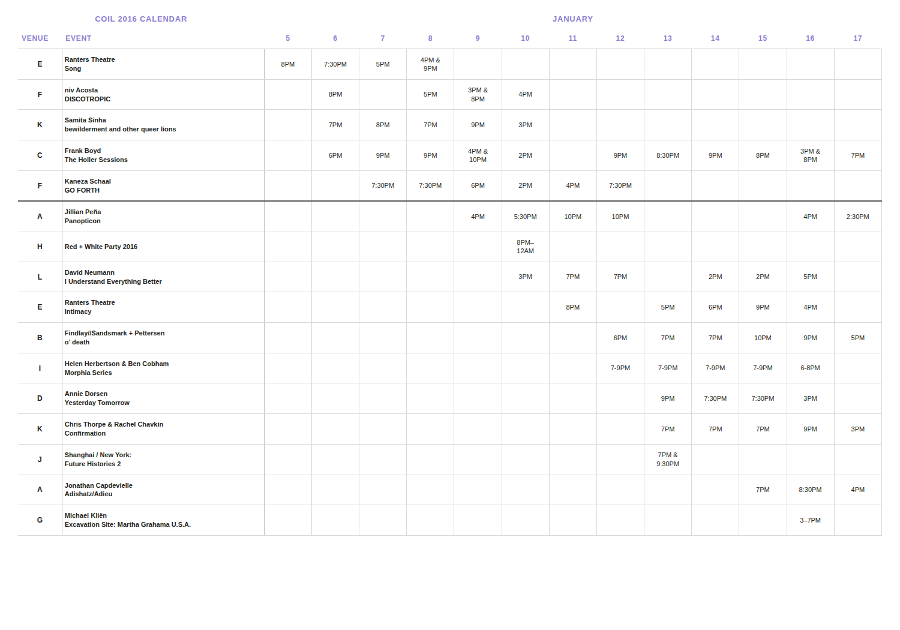| COIL 2016 CALENDAR | JANUARY |
| --- | --- |
| VENUE | EVENT | 5 | 6 | 7 | 8 | 9 | 10 | 11 | 12 | 13 | 14 | 15 | 16 | 17 |
| E | Ranters Theatre Song | 8PM | 7:30PM | 5PM | 4PM & 9PM | | | | | | | | | |
| F | niv Acosta DISCOTROPIC | | 8PM | | 5PM | 3PM & 8PM | 4PM | | | | | | | |
| K | Samita Sinha bewilderment and other queer lions | | 7PM | 8PM | 7PM | 9PM | 3PM | | | | | | | |
| C | Frank Boyd The Holler Sessions | | 6PM | 9PM | 9PM | 4PM & 10PM | 2PM | | 9PM | 8:30PM | 9PM | 8PM | 3PM & 8PM | 7PM |
| F | Kaneza Schaal GO FORTH | | | 7:30PM | 7:30PM | 6PM | 2PM | 4PM | 7:30PM | | | | | |
| A | Jillian Peña Panopticon | | | | | 4PM | 5:30PM | 10PM | 10PM | | | | 4PM | 2:30PM |
| H | Red + White Party 2016 | | | | | | 8PM– 12AM | | | | | | | |
| L | David Neumann I Understand Everything Better | | | | | | 3PM | 7PM | 7PM | | 2PM | 2PM | 5PM | |
| E | Ranters Theatre Intimacy | | | | | | | 8PM | | 5PM | 6PM | 9PM | 4PM | |
| B | Findlay//Sandsmark + Pettersen o’ death | | | | | | | | 6PM | 7PM | 7PM | 10PM | 9PM | 5PM |
| I | Helen Herbertson & Ben Cobham Morphia Series | | | | | | | | 7-9PM | 7-9PM | 7-9PM | 7-9PM | 6-8PM | |
| D | Annie Dorsen Yesterday Tomorrow | | | | | | | | | 9PM | 7:30PM | 7:30PM | 3PM | |
| K | Chris Thorpe & Rachel Chavkin Confirmation | | | | | | | | | 7PM | 7PM | 7PM | 9PM | 3PM |
| J | Shanghai / New York: Future Histories 2 | | | | | | | | | 7PM & 9:30PM | | | | |
| A | Jonathan Capdevielle Adishatz/Adieu | | | | | | | | | | | 7PM | 8:30PM | 4PM |
| G | Michael Kliën Excavation Site: Martha Grahama U.S.A. | | | | | | | | | | | | 3–7PM | |